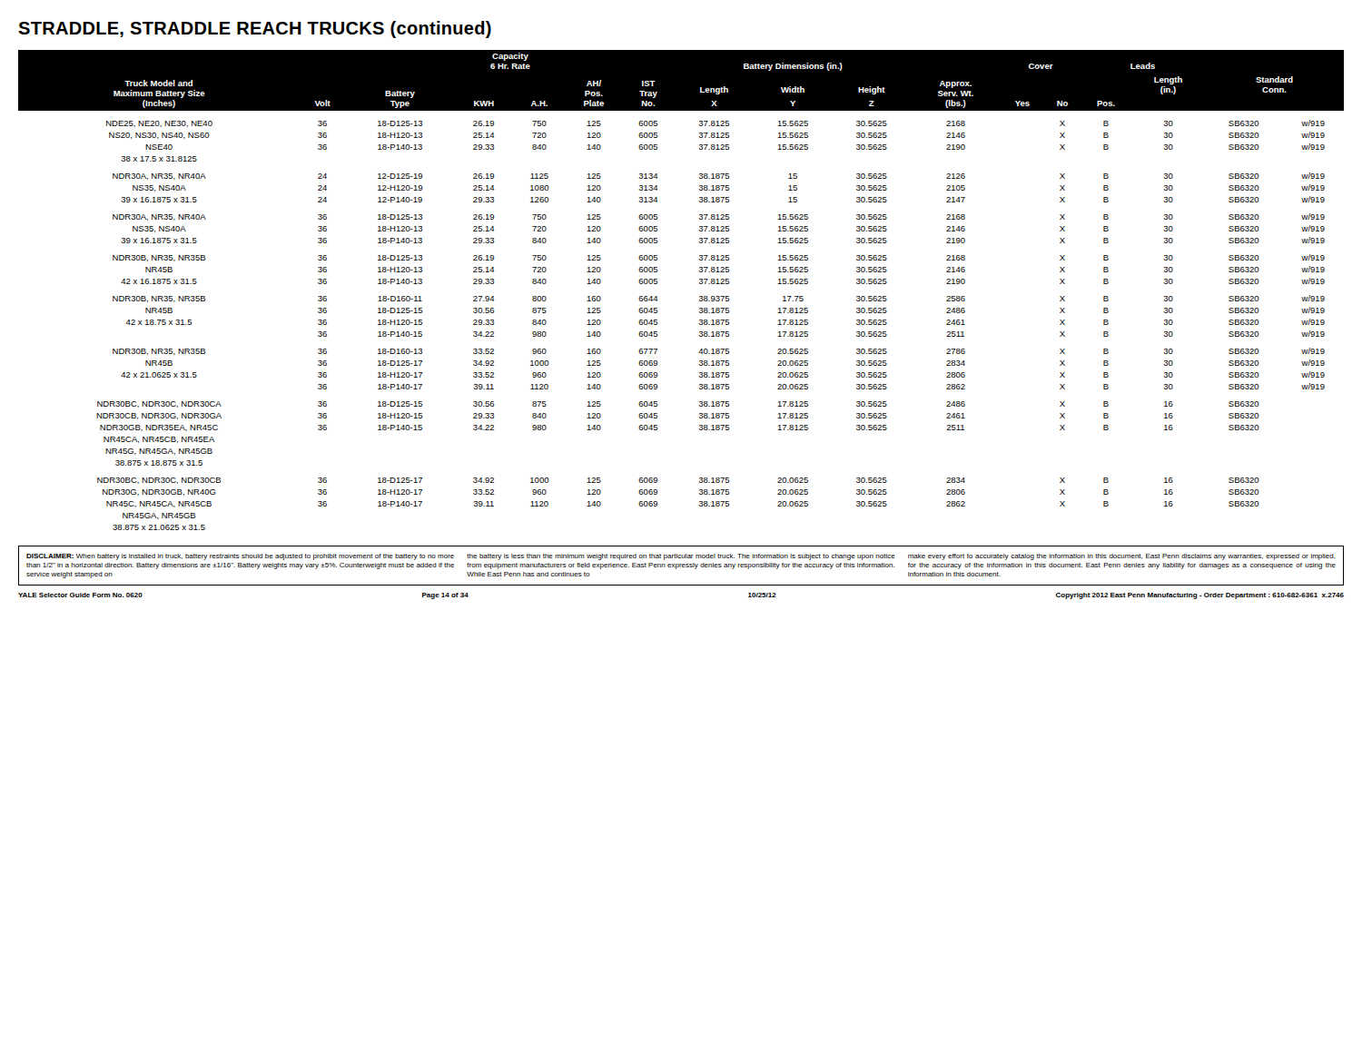STRADDLE, STRADDLE REACH TRUCKS (continued)
| Truck Model and Maximum Battery Size (Inches) | Volt | Battery Type | Capacity 6 Hr. Rate | AH/ Pos. Plate | IST Tray No. | Battery Dimensions (in.) | Approx. Serv. Wt. (lbs.) | Cover | Leads | Standard Conn. |
| --- | --- | --- | --- | --- | --- | --- | --- | --- | --- | --- |
| KWH | A.H. | Length | Width | Height | Yes | No | Pos. | Length (in.) |
| X | Y | Z | | | |
| NDE25, NE20, NE30, NE40 | 36 | 18-D125-13 | 26.19 | 750 | 125 | 6005 | 37.8125 | 15.5625 | 30.5625 | 2168 | | X | B | 30 | SB6320 | w/919 |
| NS20, NS30, NS40, NS60 | 36 | 18-H120-13 | 25.14 | 720 | 120 | 6005 | 37.8125 | 15.5625 | 30.5625 | 2146 | | X | B | 30 | SB6320 | w/919 |
| NSE40 | 36 | 18-P140-13 | 29.33 | 840 | 140 | 6005 | 37.8125 | 15.5625 | 30.5625 | 2190 | | X | B | 30 | SB6320 | w/919 |
| 38 x 17.5 x 31.8125 | |
| NDR30A, NR35, NR40A | 24 | 12-D125-19 | 26.19 | 1125 | 125 | 3134 | 38.1875 | 15 | 30.5625 | 2126 | | X | B | 30 | SB6320 | w/919 |
| NS35, NS40A | 24 | 12-H120-19 | 25.14 | 1080 | 120 | 3134 | 38.1875 | 15 | 30.5625 | 2105 | | X | B | 30 | SB6320 | w/919 |
| 39 x 16.1875 x 31.5 | 24 | 12-P140-19 | 29.33 | 1260 | 140 | 3134 | 38.1875 | 15 | 30.5625 | 2147 | | X | B | 30 | SB6320 | w/919 |
| NDR30A, NR35, NR40A | 36 | 18-D125-13 | 26.19 | 750 | 125 | 6005 | 37.8125 | 15.5625 | 30.5625 | 2168 | | X | B | 30 | SB6320 | w/919 |
| NS35, NS40A | 36 | 18-H120-13 | 25.14 | 720 | 120 | 6005 | 37.8125 | 15.5625 | 30.5625 | 2146 | | X | B | 30 | SB6320 | w/919 |
| 39 x 16.1875 x 31.5 | 36 | 18-P140-13 | 29.33 | 840 | 140 | 6005 | 37.8125 | 15.5625 | 30.5625 | 2190 | | X | B | 30 | SB6320 | w/919 |
| NDR30B, NR35, NR35B | 36 | 18-D125-13 | 26.19 | 750 | 125 | 6005 | 37.8125 | 15.5625 | 30.5625 | 2168 | | X | B | 30 | SB6320 | w/919 |
| NR45B | 36 | 18-H120-13 | 25.14 | 720 | 120 | 6005 | 37.8125 | 15.5625 | 30.5625 | 2146 | | X | B | 30 | SB6320 | w/919 |
| 42 x 16.1875 x 31.5 | 36 | 18-P140-13 | 29.33 | 840 | 140 | 6005 | 37.8125 | 15.5625 | 30.5625 | 2190 | | X | B | 30 | SB6320 | w/919 |
| NDR30B, NR35, NR35B | 36 | 18-D160-11 | 27.94 | 800 | 160 | 6644 | 38.9375 | 17.75 | 30.5625 | 2586 | | X | B | 30 | SB6320 | w/919 |
| NR45B | 36 | 18-D125-15 | 30.56 | 875 | 125 | 6045 | 38.1875 | 17.8125 | 30.5625 | 2486 | | X | B | 30 | SB6320 | w/919 |
| 42 x 18.75 x 31.5 | 36 | 18-H120-15 | 29.33 | 840 | 120 | 6045 | 38.1875 | 17.8125 | 30.5625 | 2461 | | X | B | 30 | SB6320 | w/919 |
| | 36 | 18-P140-15 | 34.22 | 980 | 140 | 6045 | 38.1875 | 17.8125 | 30.5625 | 2511 | | X | B | 30 | SB6320 | w/919 |
| NDR30B, NR35, NR35B | 36 | 18-D160-13 | 33.52 | 960 | 160 | 6777 | 40.1875 | 20.5625 | 30.5625 | 2786 | | X | B | 30 | SB6320 | w/919 |
| NR45B | 36 | 18-D125-17 | 34.92 | 1000 | 125 | 6069 | 38.1875 | 20.0625 | 30.5625 | 2834 | | X | B | 30 | SB6320 | w/919 |
| 42 x 21.0625 x 31.5 | 36 | 18-H120-17 | 33.52 | 960 | 120 | 6069 | 38.1875 | 20.0625 | 30.5625 | 2806 | | X | B | 30 | SB6320 | w/919 |
| | 36 | 18-P140-17 | 39.11 | 1120 | 140 | 6069 | 38.1875 | 20.0625 | 30.5625 | 2862 | | X | B | 30 | SB6320 | w/919 |
| NDR30BC, NDR30C, NDR30CA | 36 | 18-D125-15 | 30.56 | 875 | 125 | 6045 | 38.1875 | 17.8125 | 30.5625 | 2486 | | X | B | 16 | SB6320 | |
| NDR30CB, NDR30G, NDR30GA | 36 | 18-H120-15 | 29.33 | 840 | 120 | 6045 | 38.1875 | 17.8125 | 30.5625 | 2461 | | X | B | 16 | SB6320 | |
| NDR30GB, NDR35EA, NR45C | 36 | 18-P140-15 | 34.22 | 980 | 140 | 6045 | 38.1875 | 17.8125 | 30.5625 | 2511 | | X | B | 16 | SB6320 | |
| NR45CA, NR45CB, NR45EA | |
| NR45G, NR45GA, NR45GB | |
| 38.875 x 18.875 x 31.5 | |
| NDR30BC, NDR30C, NDR30CB | 36 | 18-D125-17 | 34.92 | 1000 | 125 | 6069 | 38.1875 | 20.0625 | 30.5625 | 2834 | | X | B | 16 | SB6320 | |
| NDR30G, NDR30GB, NR40G | 36 | 18-H120-17 | 33.52 | 960 | 120 | 6069 | 38.1875 | 20.0625 | 30.5625 | 2806 | | X | B | 16 | SB6320 | |
| NR45C, NR45CA, NR45CB | 36 | 18-P140-17 | 39.11 | 1120 | 140 | 6069 | 38.1875 | 20.0625 | 30.5625 | 2862 | | X | B | 16 | SB6320 | |
| NR45GA, NR45GB | |
| 38.875 x 21.0625 x 31.5 | |
DISCLAIMER: When battery is installed in truck, battery restraints should be adjusted to prohibit movement of the battery to no more than 1/2" in a horizontal direction. Battery dimensions are ±1/16". Battery weights may vary ±5%. Counterweight must be added if the service weight stamped on
the battery is less than the minimum weight required on that particular model truck. The information is subject to change upon notice from equipment manufacturers or field experience. East Penn expressly denies any responsibility for the accuracy of this information. While East Penn has and continues to
make every effort to accurately catalog the information in this document, East Penn disclaims any warranties, expressed or implied, for the accuracy of the information in this document. East Penn denies any liability for damages as a consequence of using the information in this document.
YALE Selector Guide Form No. 0620 Page 14 of 34 10/25/12 Copyright 2012 East Penn Manufacturing - Order Department : 610-682-6361 x.2746